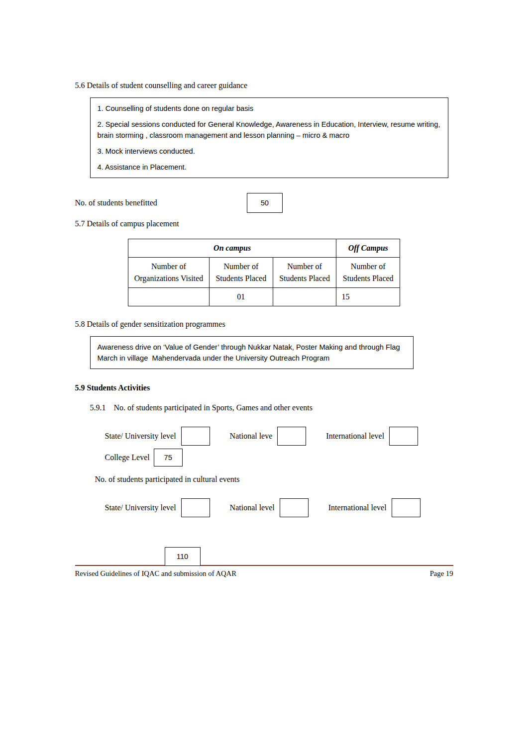5.6 Details of student counselling and career guidance
1. Counselling of students done on regular basis
2. Special sessions conducted for General Knowledge, Awareness in Education, Interview, resume writing, brain storming , classroom management and lesson planning – micro & macro
3. Mock interviews conducted.
4. Assistance in Placement.
No. of students benefitted 50
5.7 Details of campus placement
| On campus | Off Campus |
| --- | --- |
| Number of Organizations Visited | Number of Students Placed | Number of Students Placed | Number of Students Placed |
| | 01 | | 15 |
5.8 Details of gender sensitization programmes
Awareness drive on ‘Value of Gender’ through Nukkar Natak, Poster Making and through Flag March in village Mahendervada under the University Outreach Program
5.9 Students Activities
5.9.1 No. of students participated in Sports, Games and other events
State/ University level National leve International level
College Level 75
No. of students participated in cultural events
State/ University level National level International level
110
Revised Guidelines of IQAC and submission of AQAR Page 19